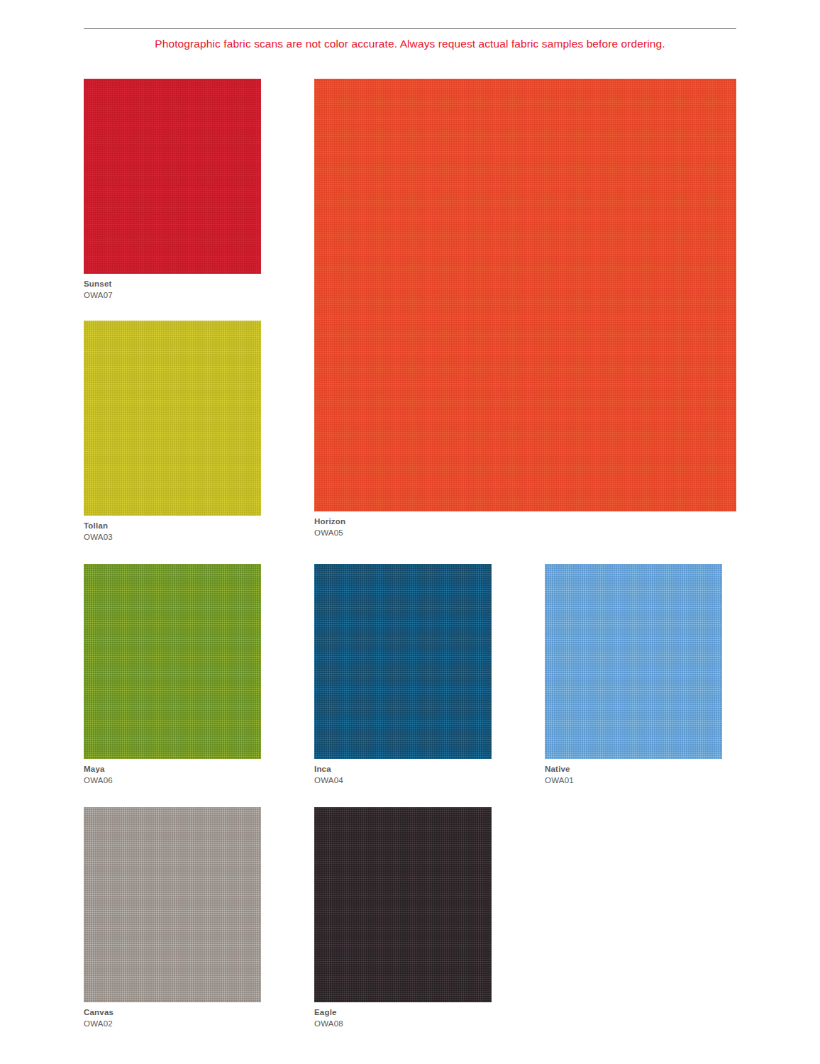Photographic fabric scans are not color accurate. Always request actual fabric samples before ordering.
Sunset OWA07
Tollan OWA03
Horizon OWA05
Maya OWA06
Inca OWA04
Native OWA01
Canvas OWA02
Eagle OWA08